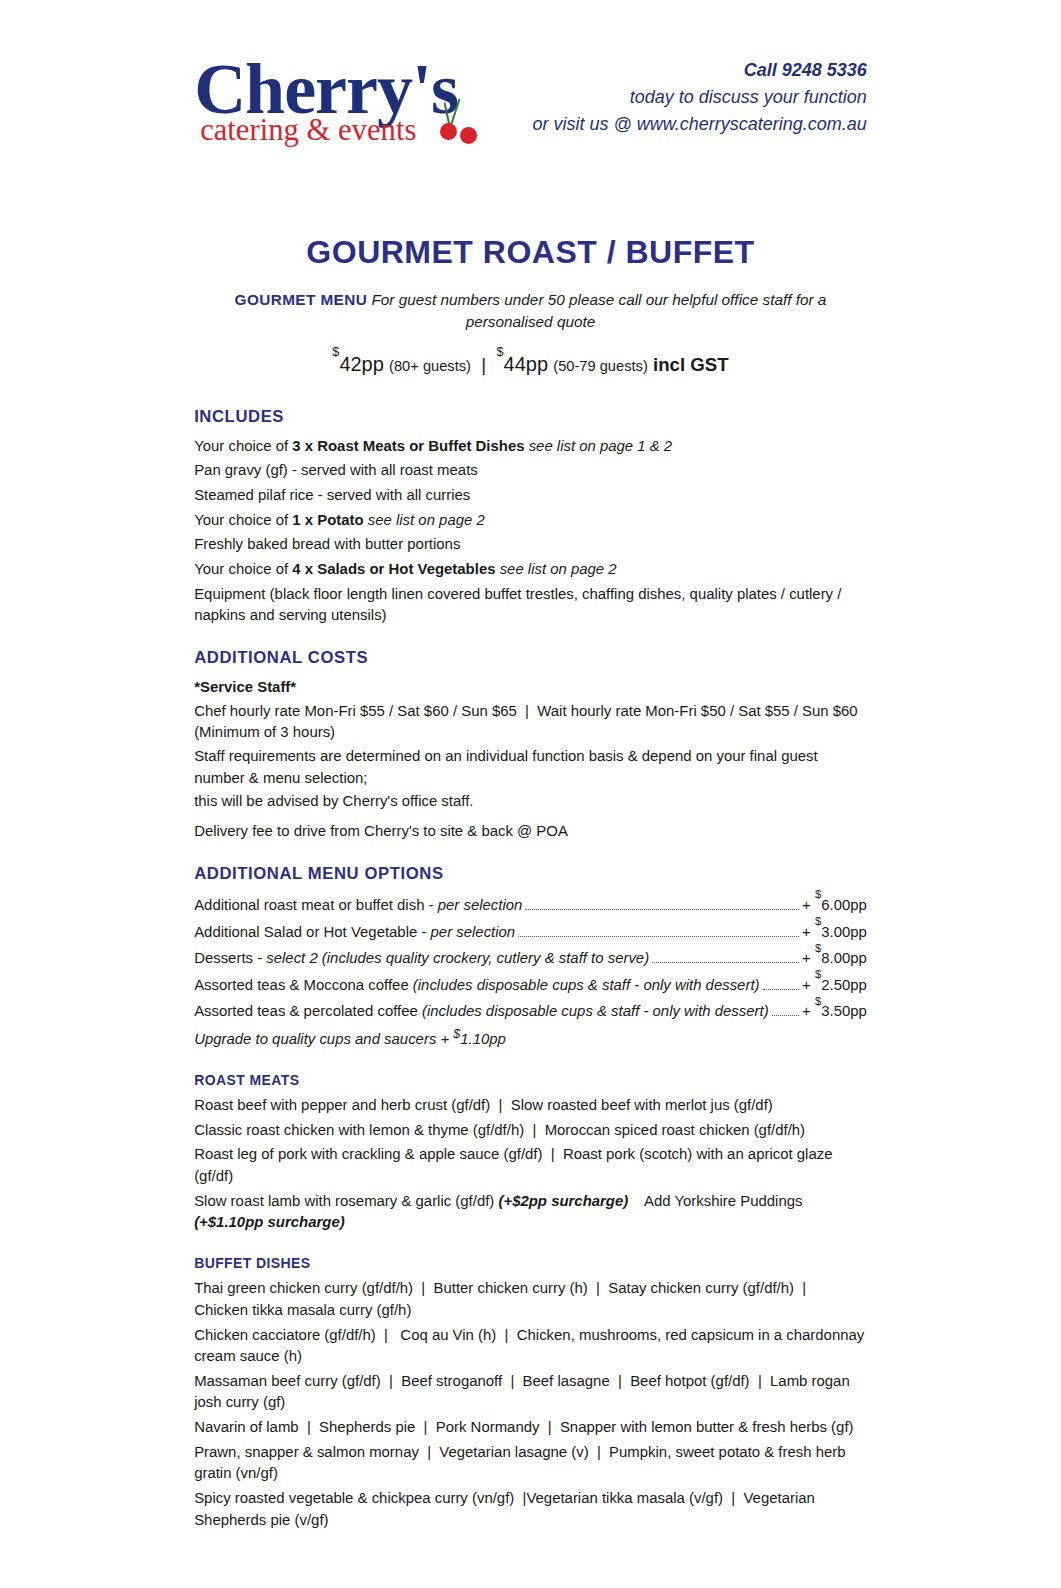Cherry's catering & events
Call 9248 5336
today to discuss your function
or visit us @ www.cherryscatering.com.au
GOURMET ROAST / BUFFET
GOURMET MENU For guest numbers under 50 please call our helpful office staff for a personalised quote
$42pp (80+ guests) | $44pp (50-79 guests) incl GST
Includes
Your choice of 3 x Roast Meats or Buffet Dishes see list on page 1 & 2
Pan gravy (gf) - served with all roast meats
Steamed pilaf rice - served with all curries
Your choice of 1 x Potato see list on page 2
Freshly baked bread with butter portions
Your choice of 4 x Salads or Hot Vegetables see list on page 2
Equipment (black floor length linen covered buffet trestles, chaffing dishes, quality plates / cutlery / napkins and serving utensils)
Additional Costs
*Service Staff*
Chef hourly rate Mon-Fri $55 / Sat $60 / Sun $65 | Wait hourly rate Mon-Fri $50 / Sat $55 / Sun $60 (Minimum of 3 hours)
Staff requirements are determined on an individual function basis & depend on your final guest number & menu selection;
this will be advised by Cherry's office staff.
Delivery fee to drive from Cherry's to site & back @ POA
Additional Menu Options
Additional roast meat or buffet dish - per selection + $6.00pp
Additional Salad or Hot Vegetable - per selection + $3.00pp
Desserts - select 2 (includes quality crockery, cutlery & staff to serve) + $8.00pp
Assorted teas & Moccona coffee (includes disposable cups & staff - only with dessert) + $2.50pp
Assorted teas & percolated coffee (includes disposable cups & staff - only with dessert) + $3.50pp
Upgrade to quality cups and saucers + $1.10pp
Roast Meats
Roast beef with pepper and herb crust (gf/df) | Slow roasted beef with merlot jus (gf/df)
Classic roast chicken with lemon & thyme (gf/df/h) | Moroccan spiced roast chicken (gf/df/h)
Roast leg of pork with crackling & apple sauce (gf/df) | Roast pork (scotch) with an apricot glaze (gf/df)
Slow roast lamb with rosemary & garlic (gf/df) (+$2pp surcharge) Add Yorkshire Puddings (+$1.10pp surcharge)
Buffet Dishes
Thai green chicken curry (gf/df/h) | Butter chicken curry (h) | Satay chicken curry (gf/df/h) | Chicken tikka masala curry (gf/h)
Chicken cacciatore (gf/df/h) | Coq au Vin (h) | Chicken, mushrooms, red capsicum in a chardonnay cream sauce (h)
Massaman beef curry (gf/df) | Beef stroganoff | Beef lasagne | Beef hotpot (gf/df) | Lamb rogan josh curry (gf)
Navarin of lamb | Shepherds pie | Pork Normandy | Snapper with lemon butter & fresh herbs (gf)
Prawn, snapper & salmon mornay | Vegetarian lasagne (v) | Pumpkin, sweet potato & fresh herb gratin (vn/gf)
Spicy roasted vegetable & chickpea curry (vn/gf) |Vegetarian tikka masala (v/gf) | Vegetarian Shepherds pie (v/gf)